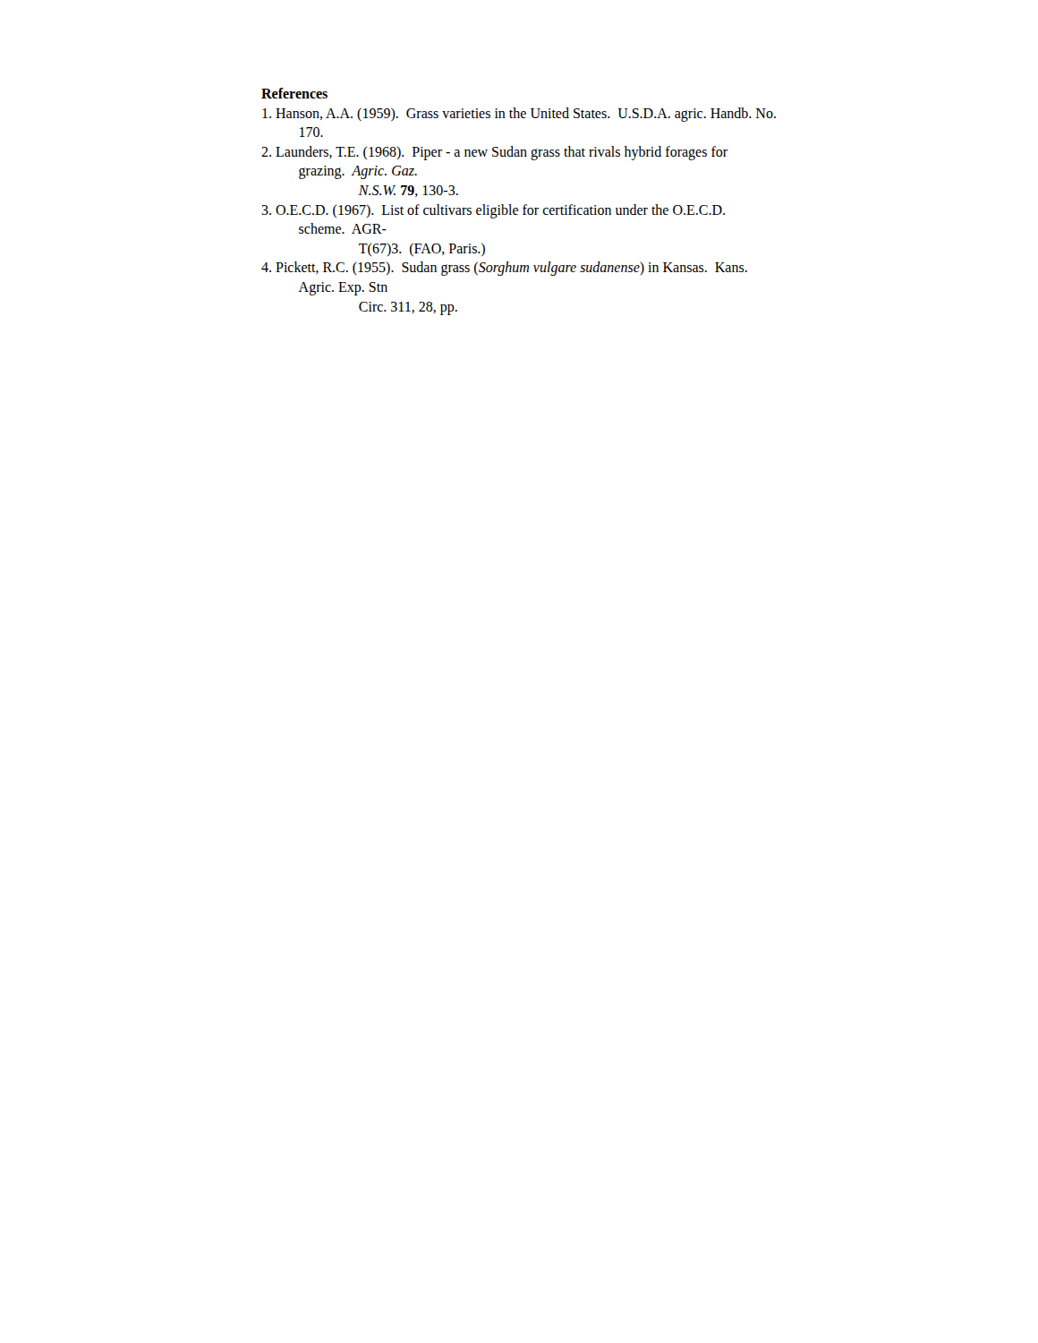References
1. Hanson, A.A. (1959). Grass varieties in the United States. U.S.D.A. agric. Handb. No. 170.
2. Launders, T.E. (1968). Piper - a new Sudan grass that rivals hybrid forages for grazing. Agric. Gaz. N.S.W. 79, 130-3.
3. O.E.C.D. (1967). List of cultivars eligible for certification under the O.E.C.D. scheme. AGR- T(67)3. (FAO, Paris.)
4. Pickett, R.C. (1955). Sudan grass (Sorghum vulgare sudanense) in Kansas. Kans. Agric. Exp. Stn Circ. 311, 28, pp.